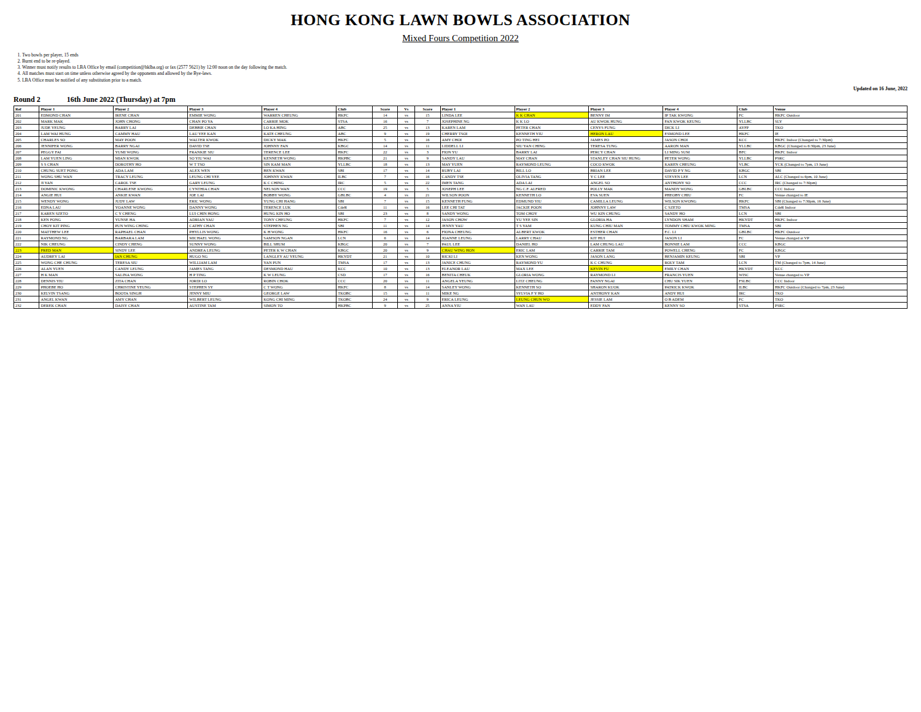HONG KONG LAWN BOWLS ASSOCIATION
Mixed Fours Competition 2022
Two bowls per player, 15 ends
Burnt end to be re-played.
Winner must notify results to LBA Office by email (competition@hklba.org) or fax (2577 5621) by 12:00 noon on the day following the match.
All matches must start on time unless otherwise agreed by the opponents and allowed by the Bye-laws.
LBA Office must be notified of any substitution prior to a match.
Updated on 16 June, 2022
Round 2 16th June 2022 (Thursday) at 7pm
| Ref | Player 1 | Player 2 | Player 3 | Player 4 | Club | Score | Vs | Score | Player 1 | Player 2 | Player 3 | Player 4 | Club | Venue |
| --- | --- | --- | --- | --- | --- | --- | --- | --- | --- | --- | --- | --- | --- | --- |
| 201 | EDMOND CHAN | IRENE CHAN | EMMIE WONG | WARREN CHEUNG | HKFC | 14 | vs | 15 | LINDA LEE | K K CHAN | BENNY IM | IP TAK KWONG | FC | HKFC Outdoor |
| 202 | MARK MAK | JOHN CHONG | CHAN PO YA | CARRIE MOK | STSA | 16 | vs | 7 | JOSEPHINE NG | K K LO | AU KWOK HUNG | FAN KWOK KEUNG | YLLBC | SLY |
| 203 | JUDE YEUNG | BARRY LAI | DEBBIE CHAN | LO KA HING | ABC | 25 | vs | 13 | KAREN LAM | PETER CHAN | CENYS FUNG | DICK LI | AYFP | TKO |
| 204 | LAM WAI HUNG | CAMMY HAU | LAU YEE KAN | KATE CHEUNG | ABC | 9 | vs | 19 | CHERRY TSOI | KENNETH YIU | HERON LAU | ESMOND LEE | HKFC | IE |
| 205 | CHARLES SO | MAY POON | WALTER KWOK | DICKY MAK | HKFC | 5 | vs | 16 | AMY CHOI | PO TING HEI | JAMES PO | JASON CHOI | KCC | HKFC Indoor (Changed to 7:30pm) |
| 206 | JENNIFER WONG | BARRY NGAI | DAVID TSE | JOHNNY FAN | KBGC | 14 | vs | 11 | LIDDELL LI | SIU YAN CHING | TERESA TUNG | AARON MAN | YLLBC | KBGC (Changed to 6:30pm, 23 June) |
| 207 | PEGGY FAI | YUMI WONG | FRANKIE SIU | TERENCE LEE | HKFC | 22 | vs | 3 | FION YU | BARRY LAI | PERCY CHAN | LI MING SUM | BFC | HKFC Indoor |
| 208 | LAM YUEN LING | MIAN KWOK | SO YIU WAI | KENNETH WONG | HKPBC | 21 | vs | 9 | SANDY LAU | MAY CHAN | STANLEY CHAN SIU HUNG | PETER WONG | YLLBC | PSRC |
| 209 | S S CHAN | DOROTHY HO | W T TSO | SIN KAM MAN | YLLBC | 18 | vs | 13 | MAY YUEN | RAYMOND LEUNG | COCO KWOK | KAREN CHEUNG | VLBC | YCK (Changed to 7pm, 13 June) |
| 210 | CHUNG SUET FONG | ADA LAM | ALEX WEN | BEN KWAN | SBI | 17 | vs | 14 | RUBY LAI | BILL LO | BRIAN LEE | DAVID P Y NG | KBGC | SBI |
| 211 | WONG SHU WAN | TRACY LEUNG | LEUNG CHI YEE | JOHNNY KWAN | ILBC | 7 | vs | 16 | CANDY TSE | OLIVIA TANG | Y C LEE | STEVEN LEE | LCN | ALC (Changed to 6pm, 10 June) |
| 212 | JI YAN | CAROL TSE | GARY LEUNG | K C CHING | IRC | 5 | vs | 22 | IMEN TANG | ADA LAI | ANGEL SO | ANTHONY SO | CCC | IRC (Changed to 7:30pm) |
| 213 | DOMINIC KWONG | CHARLENE KWONG | CYNTHIA CHAN | NELSON WAN | CCC | 19 | vs | 5 | JOSEPH LEE | NG C.F. ALFRED | POLLY MAK | MANDY WONG | GBLBC | CCC Indoor |
| 214 | ANGIE HUI | ANKIE KWAN | JOE LAI | BOBBY WONG | GBLBC | 4 | vs | 21 | WILSON POON | KENNETH LO | EVA SUEN | PHEOBY CHIU | FC | Venue changed to IE |
| 215 | WENDY WONG | JUDY LAW | ERIC WONG | YUNG CHI HANG | SBI | 7 | vs | 15 | KENNETH FUNG | EDMUND YIU | CAMILLA LEUNG | WILSON KWONG | HKFC | SBI (Changed to 7:30pm, 16 June) |
| 216 | EDNA LAU | YOANNE WONG | DANNY WONG | TERENCE LUK | CdeR | 11 | vs | 16 | LEE CHI TAT | JACKIE POON | JOHNNY LAW | C SZETO | TMSA | CdeR Indoor |
| 217 | KAREN SZETO | C Y CHENG | LUI CHIN HONG | HUNG KIN HO | SBI | 23 | vs | 8 | SANDY WONG | TOM CHOY | WU KIN CHUNG | SANDY HO | LCN | SBI |
| 218 | KEN FONG | YUNSE HA | ADRIAN YAU | TONY CHEUNG | HKFC | 7 | vs | 12 | JASON CHOW | YU YEE SIN | GLORIA HA | LYNDON SHAM | HKYDT | HKFC Indoor |
| 219 | CHOY KIT PING | PUN WING CHING | CATHY CHAN | STEPHEN NG | SBI | 11 | vs | 14 | JENNY YAU | T S YAM | KUNG CHIU MAN | TOMMY CHIU KWOK MING | TMSA | SBI |
| 220 | MATTHEW LEE | RAPHAEL CHAN | PHYLLIS WONG | K H WONG | HKFC | 16 | vs | 6 | FIONA CHEUNG | ALBERT KWOK | ESTHER CHAN | F.C. LI | GBLBC | HKFC Outdoor |
| 221 | RAYMOND NG | BARBARA LAM | MICHAEL WONG | SAMSON NGAN | LCN | 6 | vs | 14 | JOANNE LEUNG | LARRY CHAU | KIT HUI | JASON LI | FC | Venue changed at VP |
| 222 | NIK CHEUNG | CINDY CHENG | SUNNY WONG | BILL SHUM | KBGC | 20 | vs | 7 | PAUL LEE | DANIEL HO | LAM CHUNG LAU | BONNIE LAM | CCC | KBGC |
| 223 | FRED MAN | SINDY LEE | ANDREA LEUNG | PETER K W CHAN | KBGC | 20 | vs | 9 | CHAU WING HON | ERIC LAM | CARRIE TAM | POWELL CHENG | FC | KBGC |
| 224 | AUDREY LAI | IAN CHUNG | HUGO NG | LANGLEY AU YEUNG | HKYDT | 21 | vs | 10 | RICKI LI | KEN WONG | JASON LANG | BENJAMIN KEUNG | SBI | VP |
| 225 | WONG CHE CHUNG | TERESA SIU | WILLIAM LAM | YAN PUN | TMSA | 17 | vs | 13 | JANICE CHUNG | RAYMOND YU | K C CHUNG | ROLY TAM | LCN | TM (Changed to 7pm, 14 June) |
| 226 | ALAN YUEN | CANDY LEUNG | JAMES TANG | DESMOND HAU | KCC | 10 | vs | 13 | ELEANOR LAU | MAX LEE | KEVIN FU | EMILY CHAN | HKYDT | KCC |
| 227 | H K MAN | SALINA WONG | H P TING | K W LEUNG | CSD | 17 | vs | 16 | BENITA CHEUK | GLORIA WONG | RAYMOND LI | FRANCIS YUEN | WISC | Venue changed to VP |
| 228 | DENNIS YIU | ZITA CHAN | JORDI LO | ROBIN CHOK | CCC | 20 | vs | 11 | ANGELA YEUNG | LITZ CHEUNG | FANNY NGAI | CHU SIK YUEN | FSLBC | CCC Indoor |
| 229 | PHOEBE HO | CHRISTINE YEUNG | STEPHEN SY | C T WONG | HKFC | 8 | vs | 14 | SANLEY WONG | KENNETH SO | SHARON KUOK | PATRICK KWOK | ILBC | HKFC Outdoor (Changed to 7pm, 23 June) |
| 230 | KELVIN TSANG | BOOTA SINGH | JENNY MIU | GEORGE LAW | TKOBC | 15 | vs | 11 | MIKE NG | SYLVIA F Y HO | ANTHONY KAN | ANDY HUI | IRC | TKO |
| 231 | ANGEL KWAN | AMY CHAN | WILBERT LEUNG | KONG CHI MING | TKOBC | 24 | vs | 9 | ERICA LEUNG | LEUNG CHUN WO | JESSIE LAM | O B ADEM | FC | TKO |
| 232 | DEREK CHAN | DAISY CHAN | AUSTINE TAM | SIMON TO | HKPBC | 9 | vs | 25 | ANNA YIU | WAN LAU | EDDY FAN | KENNY SO | STSA | PSRC |